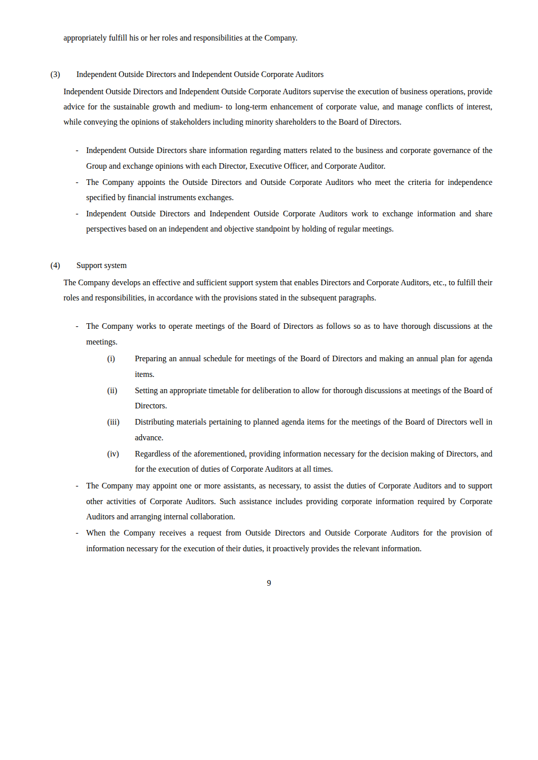appropriately fulfill his or her roles and responsibilities at the Company.
(3) Independent Outside Directors and Independent Outside Corporate Auditors
Independent Outside Directors and Independent Outside Corporate Auditors supervise the execution of business operations, provide advice for the sustainable growth and medium- to long-term enhancement of corporate value, and manage conflicts of interest, while conveying the opinions of stakeholders including minority shareholders to the Board of Directors.
Independent Outside Directors share information regarding matters related to the business and corporate governance of the Group and exchange opinions with each Director, Executive Officer, and Corporate Auditor.
The Company appoints the Outside Directors and Outside Corporate Auditors who meet the criteria for independence specified by financial instruments exchanges.
Independent Outside Directors and Independent Outside Corporate Auditors work to exchange information and share perspectives based on an independent and objective standpoint by holding of regular meetings.
(4) Support system
The Company develops an effective and sufficient support system that enables Directors and Corporate Auditors, etc., to fulfill their roles and responsibilities, in accordance with the provisions stated in the subsequent paragraphs.
The Company works to operate meetings of the Board of Directors as follows so as to have thorough discussions at the meetings.
(i) Preparing an annual schedule for meetings of the Board of Directors and making an annual plan for agenda items.
(ii) Setting an appropriate timetable for deliberation to allow for thorough discussions at meetings of the Board of Directors.
(iii) Distributing materials pertaining to planned agenda items for the meetings of the Board of Directors well in advance.
(iv) Regardless of the aforementioned, providing information necessary for the decision making of Directors, and for the execution of duties of Corporate Auditors at all times.
The Company may appoint one or more assistants, as necessary, to assist the duties of Corporate Auditors and to support other activities of Corporate Auditors. Such assistance includes providing corporate information required by Corporate Auditors and arranging internal collaboration.
When the Company receives a request from Outside Directors and Outside Corporate Auditors for the provision of information necessary for the execution of their duties, it proactively provides the relevant information.
9